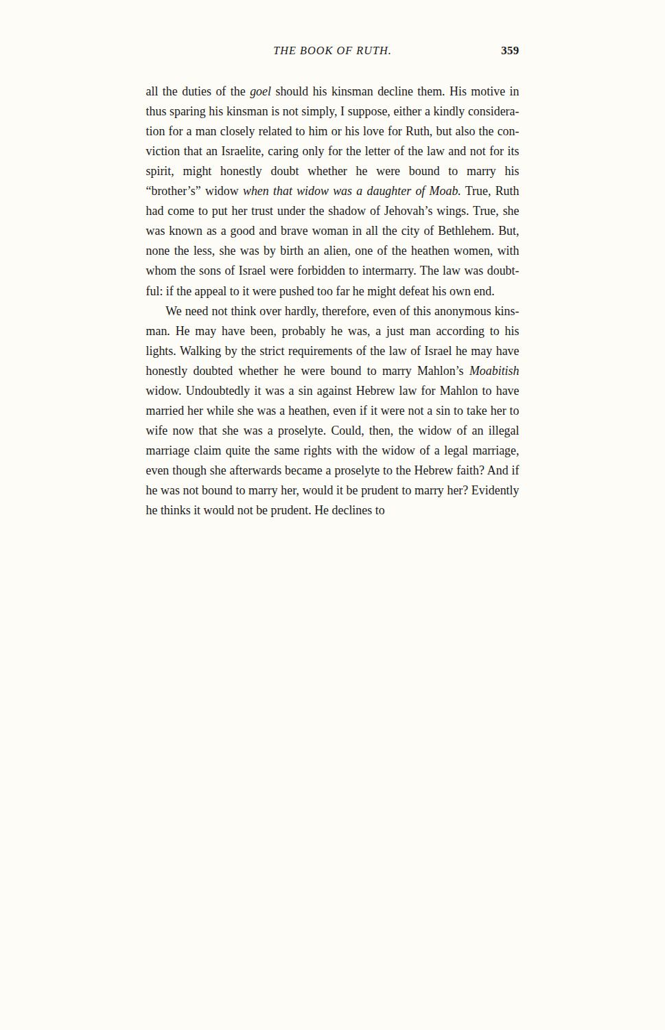The Book of Ruth. 359
all the duties of the goel should his kinsman decline them. His motive in thus sparing his kinsman is not simply, I suppose, either a kindly consideration for a man closely related to him or his love for Ruth, but also the conviction that an Israelite, caring only for the letter of the law and not for its spirit, might honestly doubt whether he were bound to marry his “brother’s” widow when that widow was a daughter of Moab. True, Ruth had come to put her trust under the shadow of Jehovah’s wings. True, she was known as a good and brave woman in all the city of Bethlehem. But, none the less, she was by birth an alien, one of the heathen women, with whom the sons of Israel were forbidden to intermarry. The law was doubtful: if the appeal to it were pushed too far he might defeat his own end.
We need not think over hardly, therefore, even of this anonymous kinsman. He may have been, probably he was, a just man according to his lights. Walking by the strict requirements of the law of Israel he may have honestly doubted whether he were bound to marry Mahlon’s Moabitish widow. Undoubtedly it was a sin against Hebrew law for Mahlon to have married her while she was a heathen, even if it were not a sin to take her to wife now that she was a proselyte. Could, then, the widow of an illegal marriage claim quite the same rights with the widow of a legal marriage, even though she afterwards became a proselyte to the Hebrew faith? And if he was not bound to marry her, would it be prudent to marry her? Evidently he thinks it would not be prudent. He declines to